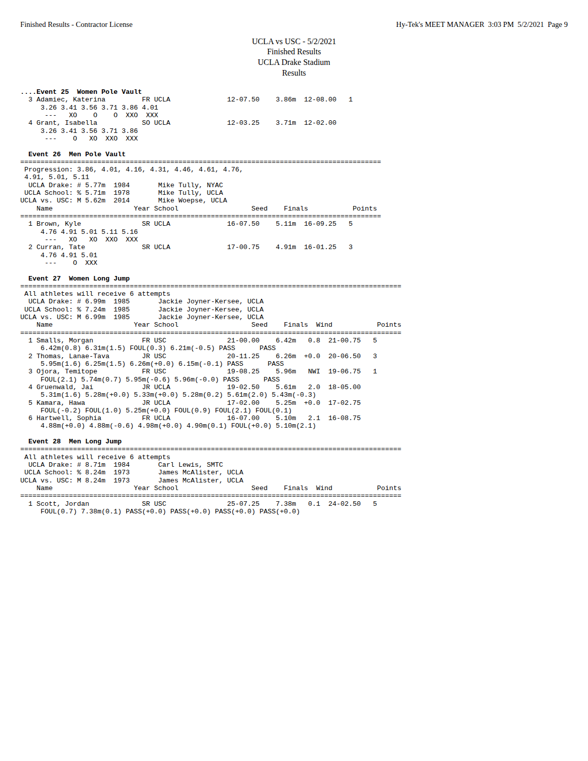Finished Results - Contractor License Hy-Tek's MEET MANAGER 3:03 PM 5/2/2021 Page 9
UCLA vs USC - 5/2/2021
Finished Results
UCLA Drake Stadium
Results
....Event 25  Women Pole Vault
  3 Adamiec, Katerina         FR UCLA              12-07.50    3.86m  12-08.00   1
     3.26 3.41 3.56 3.71 3.86 4.01
      ---   XO    O    O  XXO  XXX
  4 Grant, Isabella           SO UCLA              12-03.25    3.71m  12-02.00
     3.26 3.41 3.56 3.71 3.86
      ---    O   XO  XXO  XXX

  Event 26  Men Pole Vault
=========================================================================================
 Progression: 3.86, 4.01, 4.16, 4.31, 4.46, 4.61, 4.76,
 4.91, 5.01, 5.11
  UCLA Drake: # 5.77m  1984       Mike Tully, NYAC
 UCLA School: % 5.71m  1978       Mike Tully, UCLA
UCLA vs. USC: M 5.62m  2014       Mike Woepse, UCLA
    Name                    Year School                  Seed    Finals           Points
=========================================================================================
  1 Brown, Kyle               SR UCLA              16-07.50    5.11m  16-09.25   5
     4.76 4.91 5.01 5.11 5.16
      ---   XO   XO  XXO  XXX
  2 Curran, Tate              SR UCLA              17-00.75    4.91m  16-01.25   3
     4.76 4.91 5.01
      ---    O  XXX

  Event 27  Women Long Jump
==============================================================================================
 All athletes will receive 6 attempts
  UCLA Drake: # 6.99m  1985       Jackie Joyner-Kersee, UCLA
 UCLA School: % 7.24m  1985       Jackie Joyner-Kersee, UCLA
UCLA vs. USC: M 6.99m  1985       Jackie Joyner-Kersee, UCLA
    Name                    Year School                  Seed    Finals  Wind           Points
==============================================================================================
  1 Smalls, Morgan            FR USC               21-00.00    6.42m   0.8  21-00.75   5
     6.42m(0.8) 6.31m(1.5) FOUL(0.3) 6.21m(-0.5) PASS      PASS
  2 Thomas, Lanae-Tava        JR USC               20-11.25    6.26m  +0.0  20-06.50   3
     5.95m(1.6) 6.25m(1.5) 6.26m(+0.0) 6.15m(-0.1) PASS      PASS
  3 Ojora, Temitope           FR USC               19-08.25    5.96m   NWI  19-06.75   1
     FOUL(2.1) 5.74m(0.7) 5.95m(-0.6) 5.96m(-0.0) PASS      PASS
  4 Gruenwald, Jai            JR UCLA              19-02.50    5.61m   2.0  18-05.00
     5.31m(1.6) 5.28m(+0.0) 5.33m(+0.0) 5.28m(0.2) 5.61m(2.0) 5.43m(-0.3)
  5 Kamara, Hawa              JR UCLA              17-02.00    5.25m  +0.0  17-02.75
     FOUL(-0.2) FOUL(1.0) 5.25m(+0.0) FOUL(0.9) FOUL(2.1) FOUL(0.1)
  6 Hartwell, Sophia          FR UCLA              16-07.00    5.10m   2.1  16-08.75
     4.88m(+0.0) 4.88m(-0.6) 4.98m(+0.0) 4.90m(0.1) FOUL(+0.0) 5.10m(2.1)

  Event 28  Men Long Jump
==============================================================================================
 All athletes will receive 6 attempts
  UCLA Drake: # 8.71m  1984       Carl Lewis, SMTC
 UCLA School: % 8.24m  1973       James McAlister, UCLA
UCLA vs. USC: M 8.24m  1973       James McAlister, UCLA
    Name                    Year School                  Seed    Finals  Wind           Points
==============================================================================================
  1 Scott, Jordan             SR USC               25-07.25    7.38m   0.1  24-02.50   5
     FOUL(0.7) 7.38m(0.1) PASS(+0.0) PASS(+0.0) PASS(+0.0) PASS(+0.0)